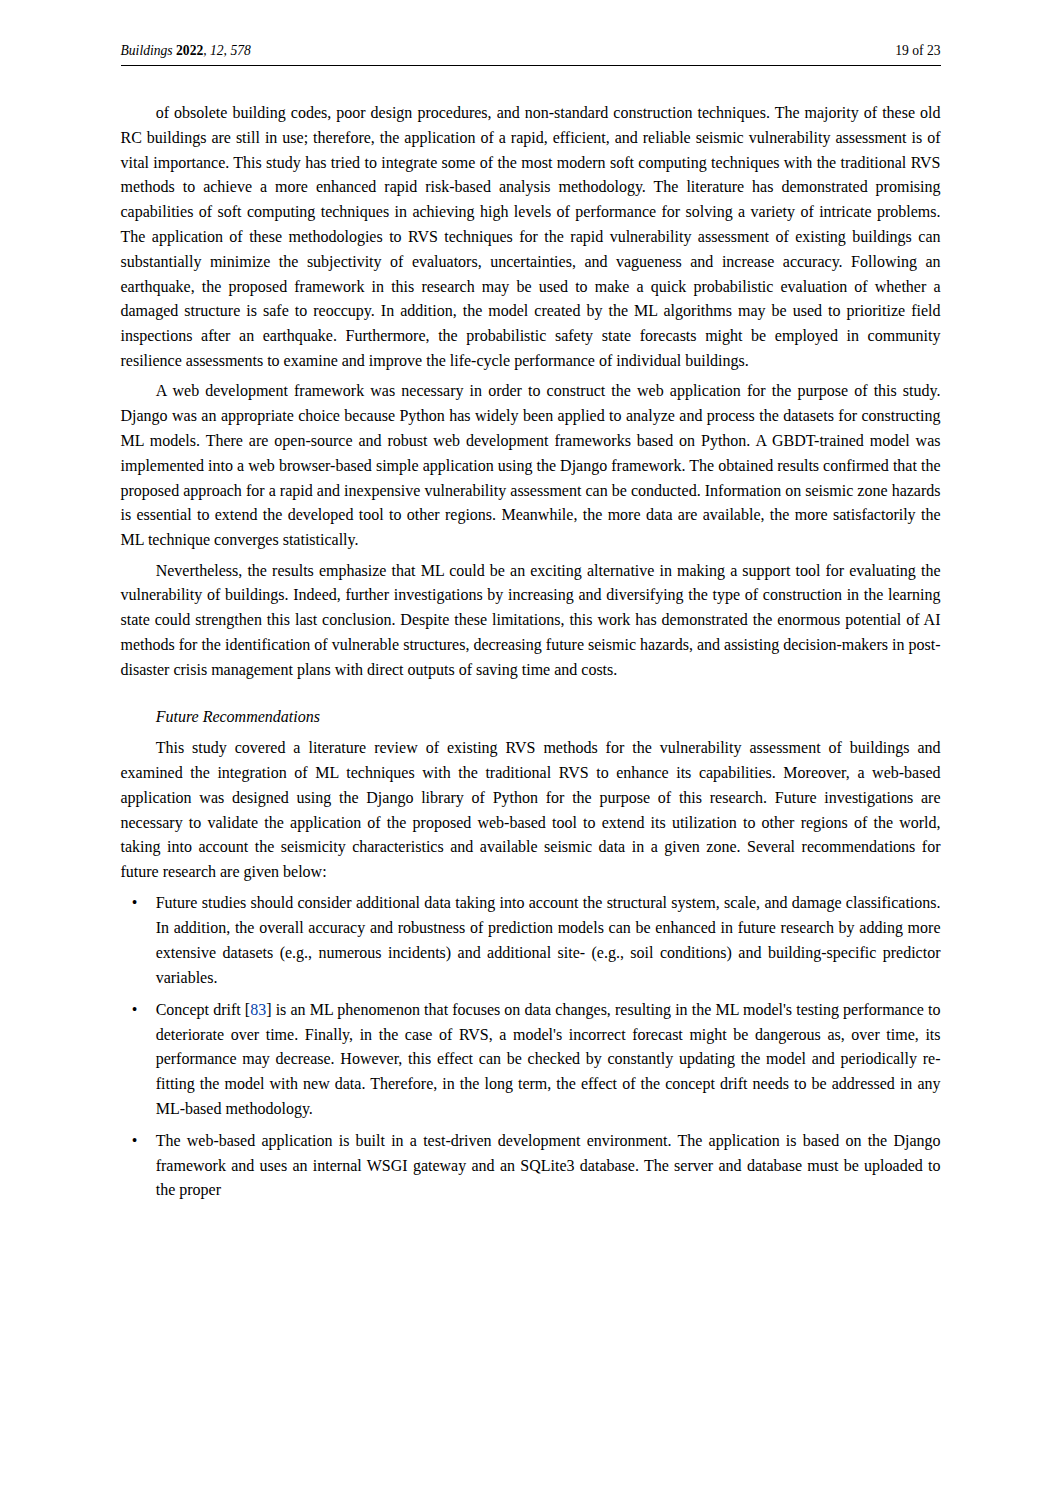Buildings 2022, 12, 578
19 of 23
of obsolete building codes, poor design procedures, and non-standard construction techniques. The majority of these old RC buildings are still in use; therefore, the application of a rapid, efficient, and reliable seismic vulnerability assessment is of vital importance. This study has tried to integrate some of the most modern soft computing techniques with the traditional RVS methods to achieve a more enhanced rapid risk-based analysis methodology. The literature has demonstrated promising capabilities of soft computing techniques in achieving high levels of performance for solving a variety of intricate problems. The application of these methodologies to RVS techniques for the rapid vulnerability assessment of existing buildings can substantially minimize the subjectivity of evaluators, uncertainties, and vagueness and increase accuracy. Following an earthquake, the proposed framework in this research may be used to make a quick probabilistic evaluation of whether a damaged structure is safe to reoccupy. In addition, the model created by the ML algorithms may be used to prioritize field inspections after an earthquake. Furthermore, the probabilistic safety state forecasts might be employed in community resilience assessments to examine and improve the life-cycle performance of individual buildings.
A web development framework was necessary in order to construct the web application for the purpose of this study. Django was an appropriate choice because Python has widely been applied to analyze and process the datasets for constructing ML models. There are open-source and robust web development frameworks based on Python. A GBDT-trained model was implemented into a web browser-based simple application using the Django framework. The obtained results confirmed that the proposed approach for a rapid and inexpensive vulnerability assessment can be conducted. Information on seismic zone hazards is essential to extend the developed tool to other regions. Meanwhile, the more data are available, the more satisfactorily the ML technique converges statistically.
Nevertheless, the results emphasize that ML could be an exciting alternative in making a support tool for evaluating the vulnerability of buildings. Indeed, further investigations by increasing and diversifying the type of construction in the learning state could strengthen this last conclusion. Despite these limitations, this work has demonstrated the enormous potential of AI methods for the identification of vulnerable structures, decreasing future seismic hazards, and assisting decision-makers in post-disaster crisis management plans with direct outputs of saving time and costs.
Future Recommendations
This study covered a literature review of existing RVS methods for the vulnerability assessment of buildings and examined the integration of ML techniques with the traditional RVS to enhance its capabilities. Moreover, a web-based application was designed using the Django library of Python for the purpose of this research. Future investigations are necessary to validate the application of the proposed web-based tool to extend its utilization to other regions of the world, taking into account the seismicity characteristics and available seismic data in a given zone. Several recommendations for future research are given below:
Future studies should consider additional data taking into account the structural system, scale, and damage classifications. In addition, the overall accuracy and robustness of prediction models can be enhanced in future research by adding more extensive datasets (e.g., numerous incidents) and additional site- (e.g., soil conditions) and building-specific predictor variables.
Concept drift [83] is an ML phenomenon that focuses on data changes, resulting in the ML model's testing performance to deteriorate over time. Finally, in the case of RVS, a model's incorrect forecast might be dangerous as, over time, its performance may decrease. However, this effect can be checked by constantly updating the model and periodically re-fitting the model with new data. Therefore, in the long term, the effect of the concept drift needs to be addressed in any ML-based methodology.
The web-based application is built in a test-driven development environment. The application is based on the Django framework and uses an internal WSGI gateway and an SQLite3 database. The server and database must be uploaded to the proper